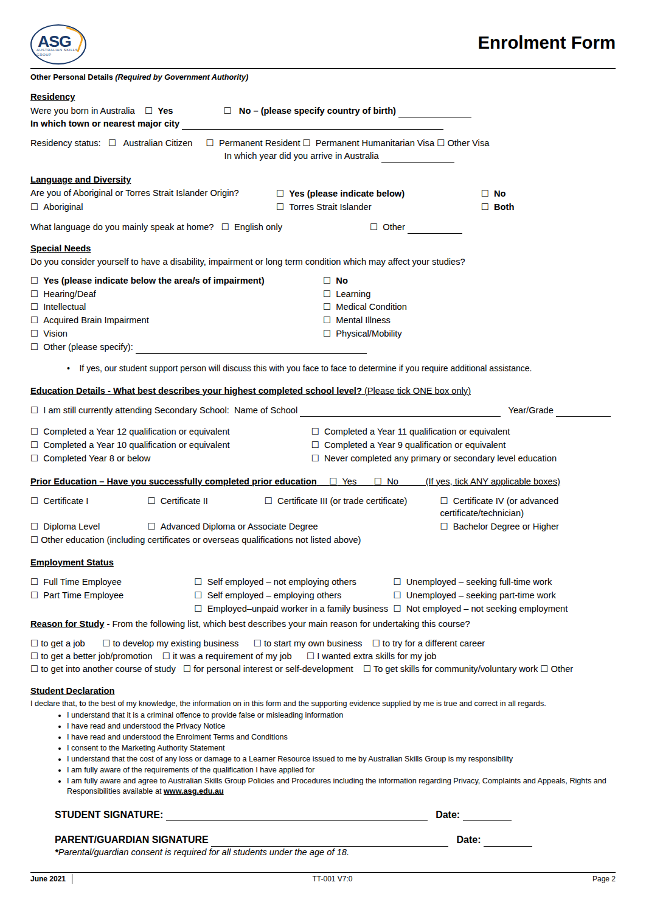ASG AUSTRALIAN SKILLS GROUP
Enrolment Form
Other Personal Details (Required by Government Authority)
Residency
| Were you born in Australia ☐ Yes | ☐ No – (please specify country of birth) |
In which town or nearest major city
| Residency status: ☐ Australian Citizen | ☐ Permanent Resident ☐ Permanent Humanitarian Visa ☐ Other Visa |
| | In which year did you arrive in Australia |
Language and Diversity
| Are you of Aboriginal or Torres Strait Islander Origin? | ☐ Yes (please indicate below) | ☐ No |
| ☐ Aboriginal | ☐ Torres Strait Islander | ☐ Both |
| What language do you mainly speak at home? ☐ English only | ☐ Other |
Special Needs
Do you consider yourself to have a disability, impairment or long term condition which may affect your studies?
| ☐ Yes (please indicate below the area/s of impairment) | ☐ No |
| ☐ Hearing/Deaf | ☐ Learning |
| ☐ Intellectual | ☐ Medical Condition |
| ☐ Acquired Brain Impairment | ☐ Mental Illness |
| ☐ Vision | ☐ Physical/Mobility |
| ☐ Other (please specify): |
• If yes, our student support person will discuss this with you face to face to determine if you require additional assistance.
Education Details - What best describes your highest completed school level? (Please tick ONE box only)
☐ I am still currently attending Secondary School: Name of School Year/Grade
| ☐ Completed a Year 12 qualification or equivalent | ☐ Completed a Year 11 qualification or equivalent |
| ☐ Completed a Year 10 qualification or equivalent | ☐ Completed a Year 9 qualification or equivalent |
| ☐ Completed Year 8 or below | ☐ Never completed any primary or secondary level education |
Prior Education – Have you successfully completed prior education ☐ Yes ☐ No (If yes, tick ANY applicable boxes)
| ☐ Certificate I | ☐ Certificate II | ☐ Certificate III (or trade certificate) | ☐ Certificate IV (or advanced certificate/technician) |
| ☐ Diploma Level | ☐ Advanced Diploma or Associate Degree | ☐ Bachelor Degree or Higher |
| ☐ Other education (including certificates or overseas qualifications not listed above) |
Employment Status
| ☐ Full Time Employee | ☐ Self employed – not employing others | ☐ Unemployed – seeking full-time work |
| ☐ Part Time Employee | ☐ Self employed – employing others | ☐ Unemployed – seeking part-time work |
| | ☐ Employed–unpaid worker in a family business | ☐ Not employed – not seeking employment |
Reason for Study - From the following list, which best describes your main reason for undertaking this course?
☐ to get a job ☐ to develop my existing business ☐ to start my own business ☐ to try for a different career
☐ to get a better job/promotion ☐ it was a requirement of my job ☐ I wanted extra skills for my job
☐ to get into another course of study ☐ for personal interest or self-development ☐ To get skills for community/voluntary work ☐ Other
Student Declaration
I declare that, to the best of my knowledge, the information on in this form and the supporting evidence supplied by me is true and correct in all regards.
I understand that it is a criminal offence to provide false or misleading information
I have read and understood the Privacy Notice
I have read and understood the Enrolment Terms and Conditions
I consent to the Marketing Authority Statement
I understand that the cost of any loss or damage to a Learner Resource issued to me by Australian Skills Group is my responsibility
I am fully aware of the requirements of the qualification I have applied for
I am fully aware and agree to Australian Skills Group Policies and Procedures including the information regarding Privacy, Complaints and Appeals, Rights and Responsibilities available at www.asg.edu.au
STUDENT SIGNATURE: Date:
PARENT/GUARDIAN SIGNATURE Date:
*Parental/guardian consent is required for all students under the age of 18.
June 2021
TT-001 V7:0
Page 2